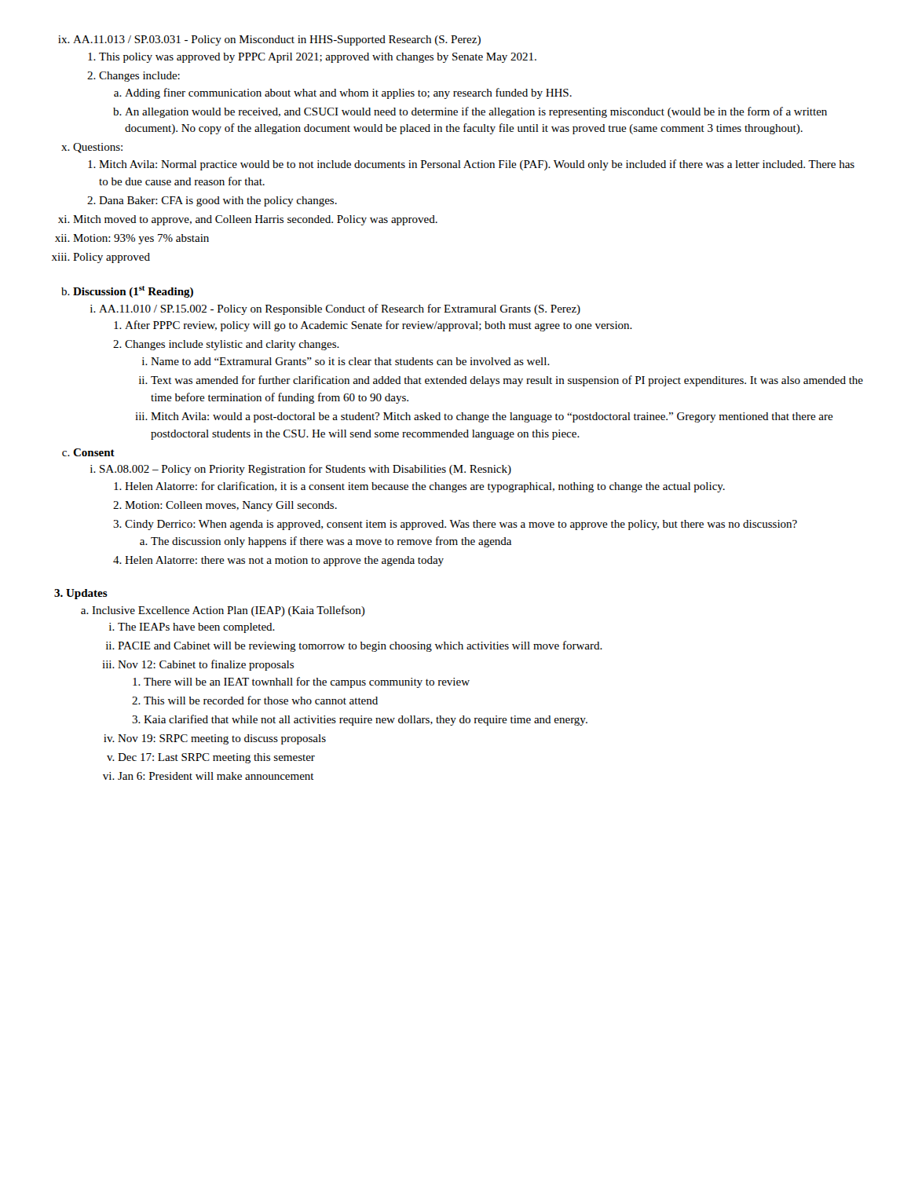AA.11.013 / SP.03.031 - Policy on Misconduct in HHS-Supported Research (S. Perez)
This policy was approved by PPPC April 2021; approved with changes by Senate May 2021.
Changes include:
Adding finer communication about what and whom it applies to; any research funded by HHS.
An allegation would be received, and CSUCI would need to determine if the allegation is representing misconduct (would be in the form of a written document). No copy of the allegation document would be placed in the faculty file until it was proved true (same comment 3 times throughout).
Questions:
Mitch Avila: Normal practice would be to not include documents in Personal Action File (PAF). Would only be included if there was a letter included. There has to be due cause and reason for that.
Dana Baker: CFA is good with the policy changes.
Mitch moved to approve, and Colleen Harris seconded. Policy was approved.
Motion: 93% yes 7% abstain
Policy approved
Discussion (1st Reading)
AA.11.010 / SP.15.002 - Policy on Responsible Conduct of Research for Extramural Grants (S. Perez)
After PPPC review, policy will go to Academic Senate for review/approval; both must agree to one version.
Changes include stylistic and clarity changes.
Name to add “Extramural Grants” so it is clear that students can be involved as well.
Text was amended for further clarification and added that extended delays may result in suspension of PI project expenditures. It was also amended the time before termination of funding from 60 to 90 days.
Mitch Avila: would a post-doctoral be a student? Mitch asked to change the language to “postdoctoral trainee.” Gregory mentioned that there are postdoctoral students in the CSU. He will send some recommended language on this piece.
Consent
SA.08.002 – Policy on Priority Registration for Students with Disabilities (M. Resnick)
Helen Alatorre: for clarification, it is a consent item because the changes are typographical, nothing to change the actual policy.
Motion: Colleen moves, Nancy Gill seconds.
Cindy Derrico: When agenda is approved, consent item is approved. Was there was a move to approve the policy, but there was no discussion?
The discussion only happens if there was a move to remove from the agenda
Helen Alatorre: there was not a motion to approve the agenda today
Updates
Inclusive Excellence Action Plan (IEAP) (Kaia Tollefson)
The IEAPs have been completed.
PACIE and Cabinet will be reviewing tomorrow to begin choosing which activities will move forward.
Nov 12: Cabinet to finalize proposals
There will be an IEAT townhall for the campus community to review
This will be recorded for those who cannot attend
Kaia clarified that while not all activities require new dollars, they do require time and energy.
Nov 19: SRPC meeting to discuss proposals
Dec 17: Last SRPC meeting this semester
Jan 6: President will make announcement